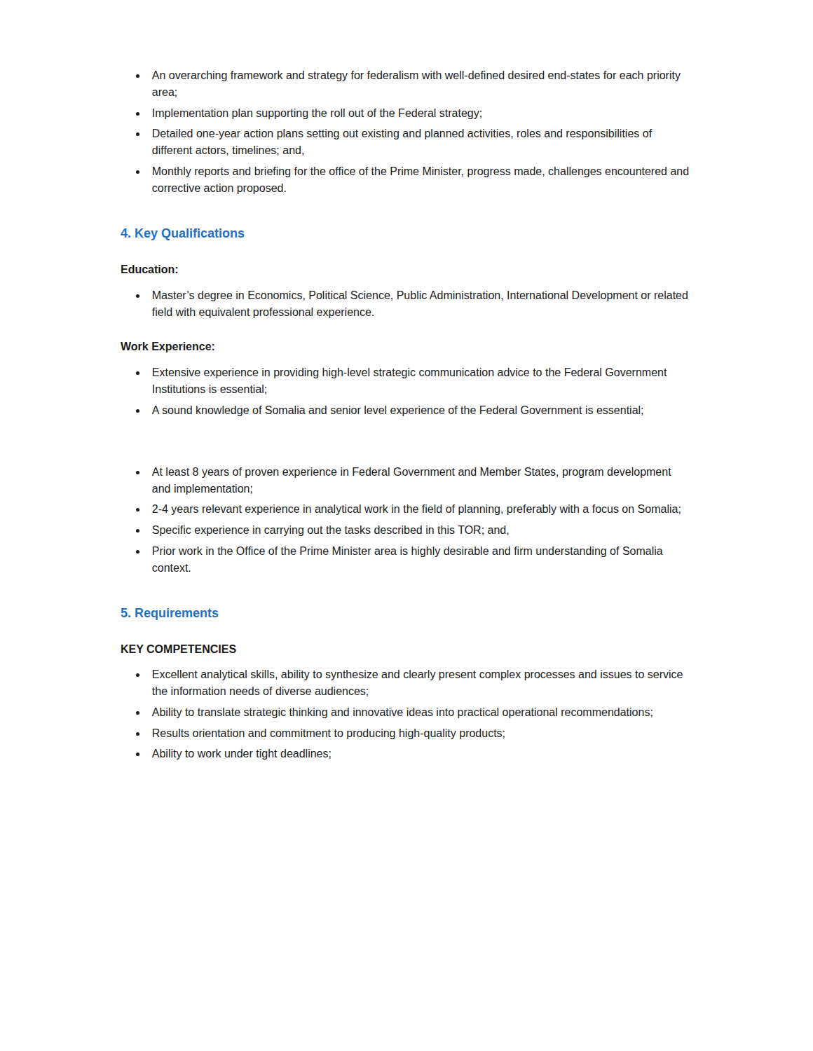An overarching framework and strategy for federalism with well-defined desired end-states for each priority area;
Implementation plan supporting the roll out of the Federal strategy;
Detailed one-year action plans setting out existing and planned activities, roles and responsibilities of different actors, timelines; and,
Monthly reports and briefing for the office of the Prime Minister, progress made, challenges encountered and corrective action proposed.
4. Key Qualifications
Education:
Master’s degree in Economics, Political Science, Public Administration, International Development or related field with equivalent professional experience.
Work Experience:
Extensive experience in providing high-level strategic communication advice to the Federal Government Institutions is essential;
A sound knowledge of Somalia and senior level experience of the Federal Government is essential;
At least 8 years of proven experience in Federal Government and Member States, program development and implementation;
2-4 years relevant experience in analytical work in the field of planning, preferably with a focus on Somalia;
Specific experience in carrying out the tasks described in this TOR; and,
Prior work in the Office of the Prime Minister area is highly desirable and firm understanding of Somalia context.
5. Requirements
KEY COMPETENCIES
Excellent analytical skills, ability to synthesize and clearly present complex processes and issues to service the information needs of diverse audiences;
Ability to translate strategic thinking and innovative ideas into practical operational recommendations;
Results orientation and commitment to producing high-quality products;
Ability to work under tight deadlines;